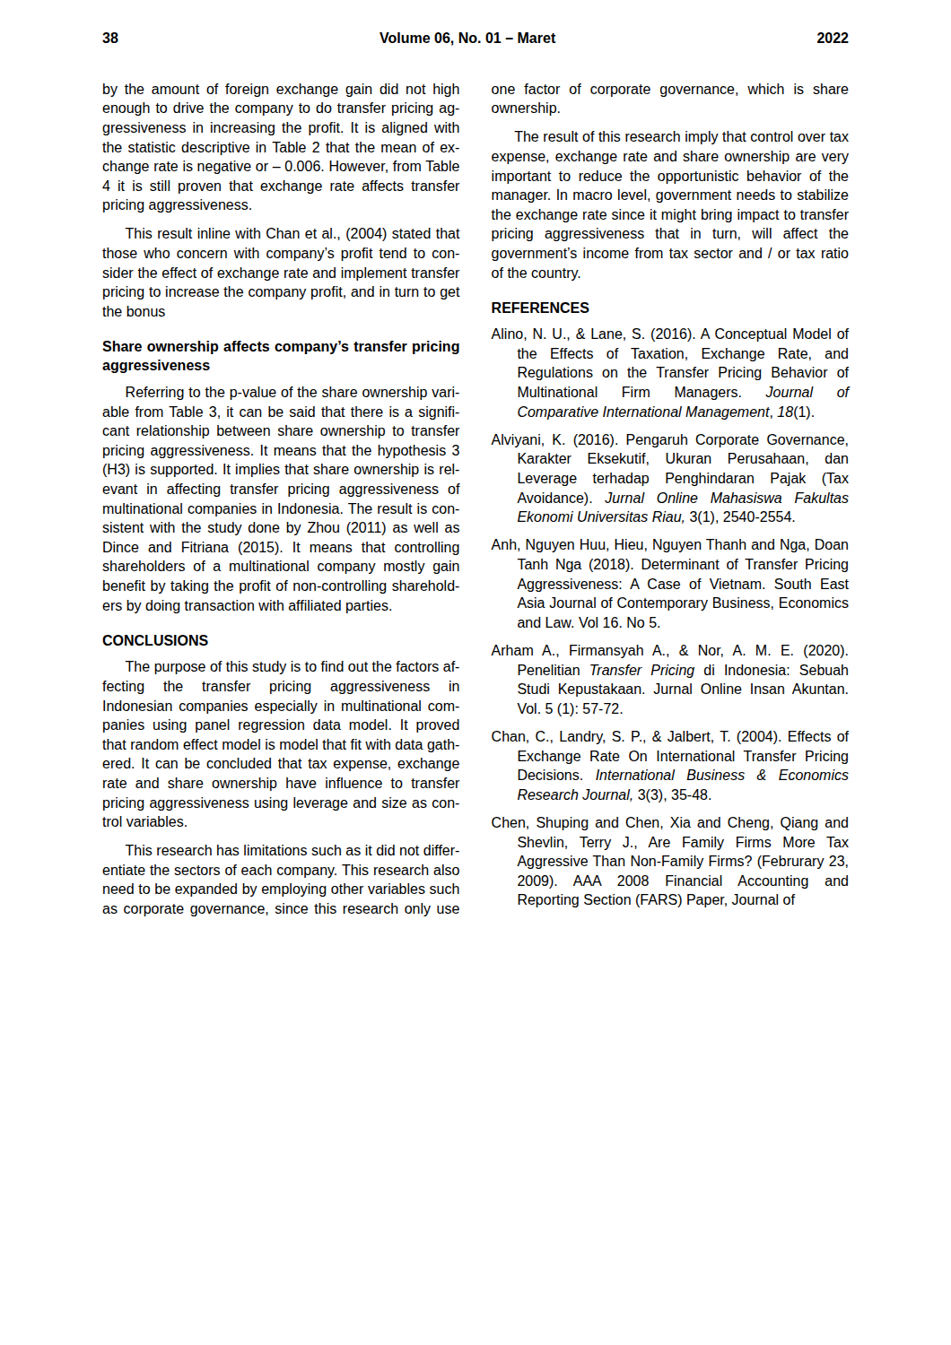38 Volume 06, No. 01 – Maret 2022
by the amount of foreign exchange gain did not high enough to drive the company to do transfer pricing aggressiveness in increasing the profit. It is aligned with the statistic descriptive in Table 2 that the mean of exchange rate is negative or – 0.006. However, from Table 4 it is still proven that exchange rate affects transfer pricing aggressiveness.
This result inline with Chan et al., (2004) stated that those who concern with company’s profit tend to consider the effect of exchange rate and implement transfer pricing to increase the company profit, and in turn to get the bonus
Share ownership affects company’s transfer pricing aggressiveness
Referring to the p-value of the share ownership variable from Table 3, it can be said that there is a significant relationship between share ownership to transfer pricing aggressiveness. It means that the hypothesis 3 (H3) is supported. It implies that share ownership is relevant in affecting transfer pricing aggressiveness of multinational companies in Indonesia. The result is consistent with the study done by Zhou (2011) as well as Dince and Fitriana (2015). It means that controlling shareholders of a multinational company mostly gain benefit by taking the profit of non-controlling shareholders by doing transaction with affiliated parties.
Conclusions
The purpose of this study is to find out the factors affecting the transfer pricing aggressiveness in Indonesian companies especially in multinational companies using panel regression data model. It proved that random effect model is model that fit with data gathered. It can be concluded that tax expense, exchange rate and share ownership have influence to transfer pricing aggressiveness using leverage and size as control variables.
This research has limitations such as it did not differentiate the sectors of each company. This research also need to be expanded by employing other variables such as corporate governance, since this research only use one factor of corporate governance, which is share ownership.
The result of this research imply that control over tax expense, exchange rate and share ownership are very important to reduce the opportunistic behavior of the manager. In macro level, government needs to stabilize the exchange rate since it might bring impact to transfer pricing aggressiveness that in turn, will affect the government’s income from tax sector and / or tax ratio of the country.
References
Alino, N. U., & Lane, S. (2016). A Conceptual Model of the Effects of Taxation, Exchange Rate, and Regulations on the Transfer Pricing Behavior of Multinational Firm Managers. Journal of Comparative International Management, 18(1).
Alviyani, K. (2016). Pengaruh Corporate Governance, Karakter Eksekutif, Ukuran Perusahaan, dan Leverage terhadap Penghindaran Pajak (Tax Avoidance). Jurnal Online Mahasiswa Fakultas Ekonomi Universitas Riau, 3(1), 2540-2554.
Anh, Nguyen Huu, Hieu, Nguyen Thanh and Nga, Doan Tanh Nga (2018). Determinant of Transfer Pricing Aggressiveness: A Case of Vietnam. South East Asia Journal of Contemporary Business, Economics and Law. Vol 16. No 5.
Arham A., Firmansyah A., & Nor, A. M. E. (2020). Penelitian Transfer Pricing di Indonesia: Sebuah Studi Kepustakaan. Jurnal Online Insan Akuntan. Vol. 5 (1): 57-72.
Chan, C., Landry, S. P., & Jalbert, T. (2004). Effects of Exchange Rate On International Transfer Pricing Decisions. International Business & Economics Research Journal, 3(3), 35-48.
Chen, Shuping and Chen, Xia and Cheng, Qiang and Shevlin, Terry J., Are Family Firms More Tax Aggressive Than Non-Family Firms? (Februrary 23, 2009). AAA 2008 Financial Accounting and Reporting Section (FARS) Paper, Journal of